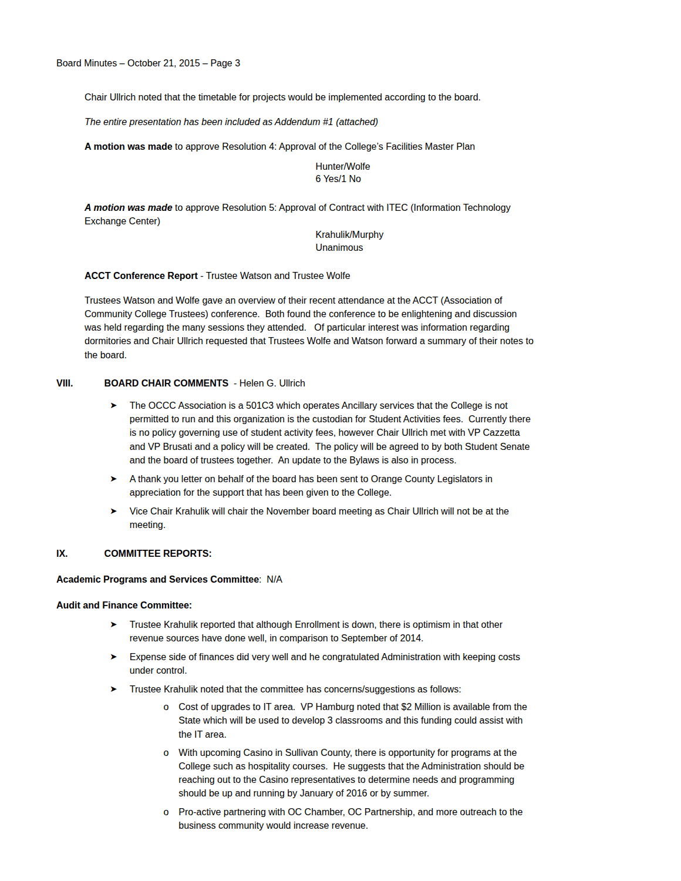Board Minutes – October 21, 2015 – Page 3
Chair Ullrich noted that the timetable for projects would be implemented according to the board.
The entire presentation has been included as Addendum #1 (attached)
A motion was made to approve Resolution 4: Approval of the College’s Facilities Master Plan
Hunter/Wolfe
6 Yes/1 No
A motion was made to approve Resolution 5: Approval of Contract with ITEC (Information Technology Exchange Center)
Krahulik/Murphy
Unanimous
ACCT Conference Report - Trustee Watson and Trustee Wolfe
Trustees Watson and Wolfe gave an overview of their recent attendance at the ACCT (Association of Community College Trustees) conference. Both found the conference to be enlightening and discussion was held regarding the many sessions they attended. Of particular interest was information regarding dormitories and Chair Ullrich requested that Trustees Wolfe and Watson forward a summary of their notes to the board.
VIII.
BOARD CHAIR COMMENTS - Helen G. Ullrich
The OCCC Association is a 501C3 which operates Ancillary services that the College is not permitted to run and this organization is the custodian for Student Activities fees. Currently there is no policy governing use of student activity fees, however Chair Ullrich met with VP Cazzetta and VP Brusati and a policy will be created. The policy will be agreed to by both Student Senate and the board of trustees together. An update to the Bylaws is also in process.
A thank you letter on behalf of the board has been sent to Orange County Legislators in appreciation for the support that has been given to the College.
Vice Chair Krahulik will chair the November board meeting as Chair Ullrich will not be at the meeting.
IX.
COMMITTEE REPORTS:
Academic Programs and Services Committee: N/A
Audit and Finance Committee:
Trustee Krahulik reported that although Enrollment is down, there is optimism in that other revenue sources have done well, in comparison to September of 2014.
Expense side of finances did very well and he congratulated Administration with keeping costs under control.
Trustee Krahulik noted that the committee has concerns/suggestions as follows:
Cost of upgrades to IT area. VP Hamburg noted that $2 Million is available from the State which will be used to develop 3 classrooms and this funding could assist with the IT area.
With upcoming Casino in Sullivan County, there is opportunity for programs at the College such as hospitality courses. He suggests that the Administration should be reaching out to the Casino representatives to determine needs and programming should be up and running by January of 2016 or by summer.
Pro-active partnering with OC Chamber, OC Partnership, and more outreach to the business community would increase revenue.